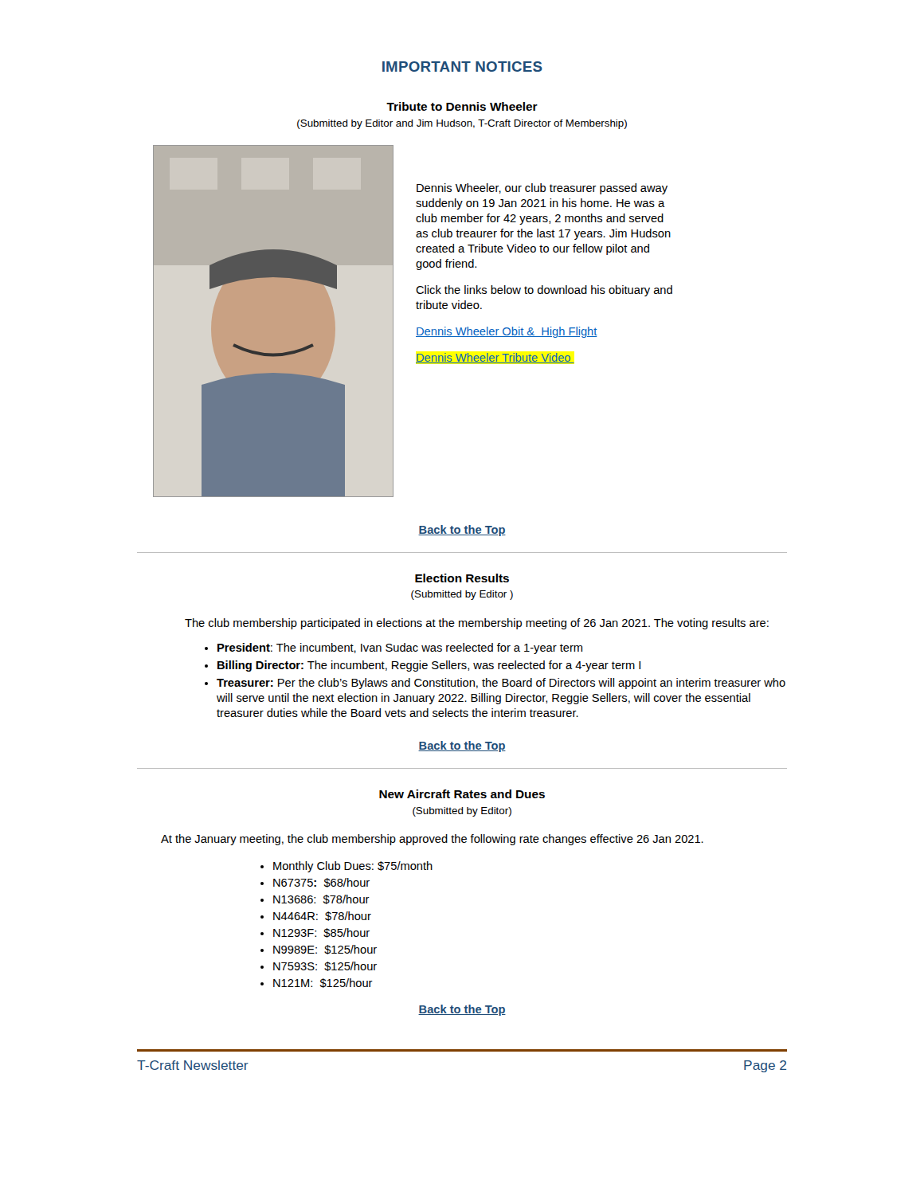IMPORTANT NOTICES
Tribute to Dennis Wheeler
(Submitted by Editor and Jim Hudson, T-Craft Director of Membership)
Dennis Wheeler, our club treasurer passed away suddenly on 19 Jan 2021 in his home. He was a club member for 42 years, 2 months and served as club treaurer for the last 17 years. Jim Hudson created a Tribute Video to our fellow pilot and good friend.
Click the links below to download his obituary and tribute video.
Dennis Wheeler Obit & High Flight
Dennis Wheeler Tribute Video
Back to the Top
Election Results
(Submitted by Editor )
The club membership participated in elections at the membership meeting of 26 Jan 2021. The voting results are:
President: The incumbent, Ivan Sudac was reelected for a 1-year term
Billing Director: The incumbent, Reggie Sellers, was reelected for a 4-year term I
Treasurer: Per the club’s Bylaws and Constitution, the Board of Directors will appoint an interim treasurer who will serve until the next election in January 2022. Billing Director, Reggie Sellers, will cover the essential treasurer duties while the Board vets and selects the interim treasurer.
Back to the Top
New Aircraft Rates and Dues
(Submitted by Editor)
At the January meeting, the club membership approved the following rate changes effective 26 Jan 2021.
Monthly Club Dues: $75/month
N67375: $68/hour
N13686: $78/hour
N4464R: $78/hour
N1293F: $85/hour
N9989E: $125/hour
N7593S: $125/hour
N121M: $125/hour
Back to the Top
T-Craft Newsletter
Page 2